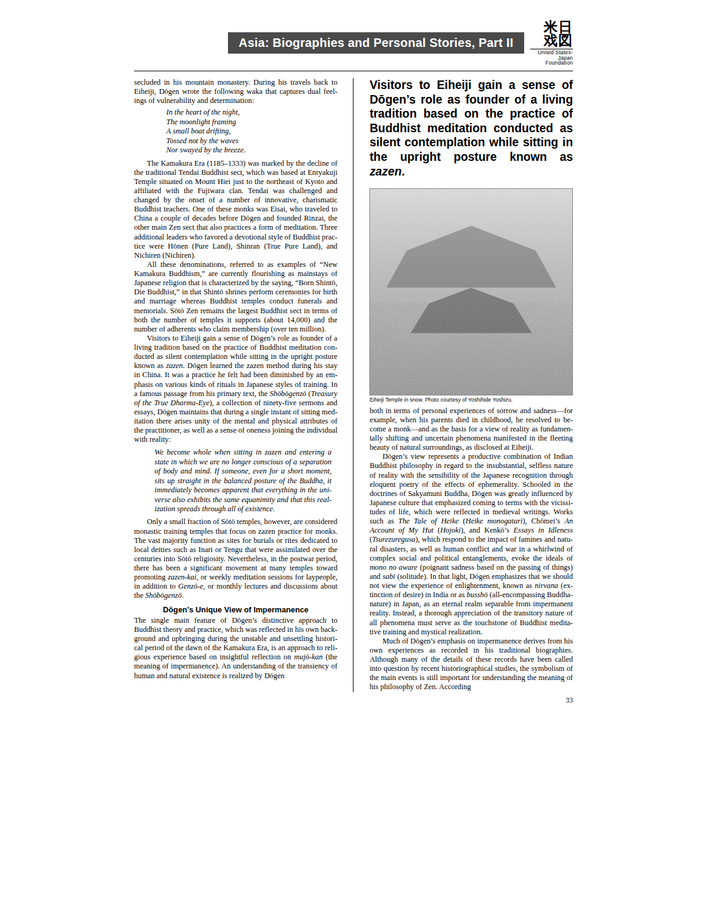Asia: Biographies and Personal Stories, Part II
米日戏図
United States-Japan Foundation
secluded in his mountain monastery. During his travels back to Eiheiji, Dōgen wrote the following waka that captures dual feelings of vulnerability and determination:
In the heart of the night,
The moonlight framing
A small boat drifting,
Tossed not by the waves
Nor swayed by the breeze.
The Kamakura Era (1185–1333) was marked by the decline of the traditional Tendai Buddhist sect, which was based at Enryakuji Temple situated on Mount Hiei just to the northeast of Kyoto and affiliated with the Fujiwara clan. Tendai was challenged and changed by the onset of a number of innovative, charismatic Buddhist teachers. One of these monks was Eisai, who traveled to China a couple of decades before Dōgen and founded Rinzai, the other main Zen sect that also practices a form of meditation. Three additional leaders who favored a devotional style of Buddhist practice were Hōnen (Pure Land), Shinran (True Pure Land), and Nichiren (Nichiren).
All these denominations, referred to as examples of “New Kamakura Buddhism,” are currently flourishing as mainstays of Japanese religion that is characterized by the saying, “Born Shintō, Die Buddhist,” in that Shintō shrines perform ceremonies for birth and marriage whereas Buddhist temples conduct funerals and memorials. Sōtō Zen remains the largest Buddhist sect in terms of both the number of temples it supports (about 14,000) and the number of adherents who claim membership (over ten million).
Visitors to Eiheiji gain a sense of Dōgen’s role as founder of a living tradition based on the practice of Buddhist meditation conducted as silent contemplation while sitting in the upright posture known as zazen. Dōgen learned the zazen method during his stay in China. It was a practice he felt had been diminished by an emphasis on various kinds of rituals in Japanese styles of training. In a famous passage from his primary text, the Shōbōgenzō (Treasury of the True Dharma-Eye), a collection of ninety-five sermons and essays, Dōgen maintains that during a single instant of sitting meditation there arises unity of the mental and physical attributes of the practitioner, as well as a sense of oneness joining the individual with reality:
We become whole when sitting in zazen and entering a state in which we are no longer conscious of a separation of body and mind. If someone, even for a short moment, sits up straight in the balanced posture of the Buddha, it immediately becomes apparent that everything in the universe also exhibits the same equanimity and that this realization spreads through all of existence.
Only a small fraction of Sōtō temples, however, are considered monastic training temples that focus on zazen practice for monks. The vast majority function as sites for burials or rites dedicated to local deities such as Inari or Tengu that were assimilated over the centuries into Sōtō religiosity. Nevertheless, in the postwar period, there has been a significant movement at many temples toward promoting zazen-kai, or weekly meditation sessions for laypeople, in addition to Genzō-e, or monthly lectures and discussions about the Shōbōgenzō.
Dōgen’s Unique View of Impermanence
The single main feature of Dōgen’s distinctive approach to Buddhist theory and practice, which was reflected in his own background and upbringing during the unstable and unsettling historical period of the dawn of the Kamakura Era, is an approach to religious experience based on insightful reflection on mujō-kan (the meaning of impermanence). An understanding of the transiency of human and natural existence is realized by Dōgen
Visitors to Eiheiji gain a sense of Dōgen’s role as founder of a living tradition based on the practice of Buddhist meditation conducted as silent contemplation while sitting in the upright posture known as zazen.
Eiheiji Temple in snow. Photo courtesy of Yoshihide Yoshizu.
both in terms of personal experiences of sorrow and sadness—for example, when his parents died in childhood, he resolved to become a monk—and as the basis for a view of reality as fundamentally shifting and uncertain phenomena manifested in the fleeting beauty of natural surroundings, as disclosed at Eiheiji.
Dōgen’s view represents a productive combination of Indian Buddhist philosophy in regard to the insubstantial, selfless nature of reality with the sensibility of the Japanese recognition through eloquent poetry of the effects of ephemerality. Schooled in the doctrines of Sakyamuni Buddha, Dōgen was greatly influenced by Japanese culture that emphasized coming to terms with the vicissitudes of life, which were reflected in medieval writings. Works such as The Tale of Heike (Heike monogatari), Chōmei’s An Account of My Hut (Hojoki), and Kenkō’s Essays in Idleness (Tsurezuregusa), which respond to the impact of famines and natural disasters, as well as human conflict and war in a whirlwind of complex social and political entanglements, evoke the ideals of mono no aware (poignant sadness based on the passing of things) and sabi (solitude). In that light, Dōgen emphasizes that we should not view the experience of enlightenment, known as nirvana (extinction of desire) in India or as busshō (all-encompassing Buddha-nature) in Japan, as an eternal realm separable from impermanent reality. Instead, a thorough appreciation of the transitory nature of all phenomena must serve as the touchstone of Buddhist meditative training and mystical realization.
Much of Dōgen’s emphasis on impermanence derives from his own experiences as recorded in his traditional biographies. Although many of the details of these records have been called into question by recent historiographical studies, the symbolism of the main events is still important for understanding the meaning of his philosophy of Zen. According
33